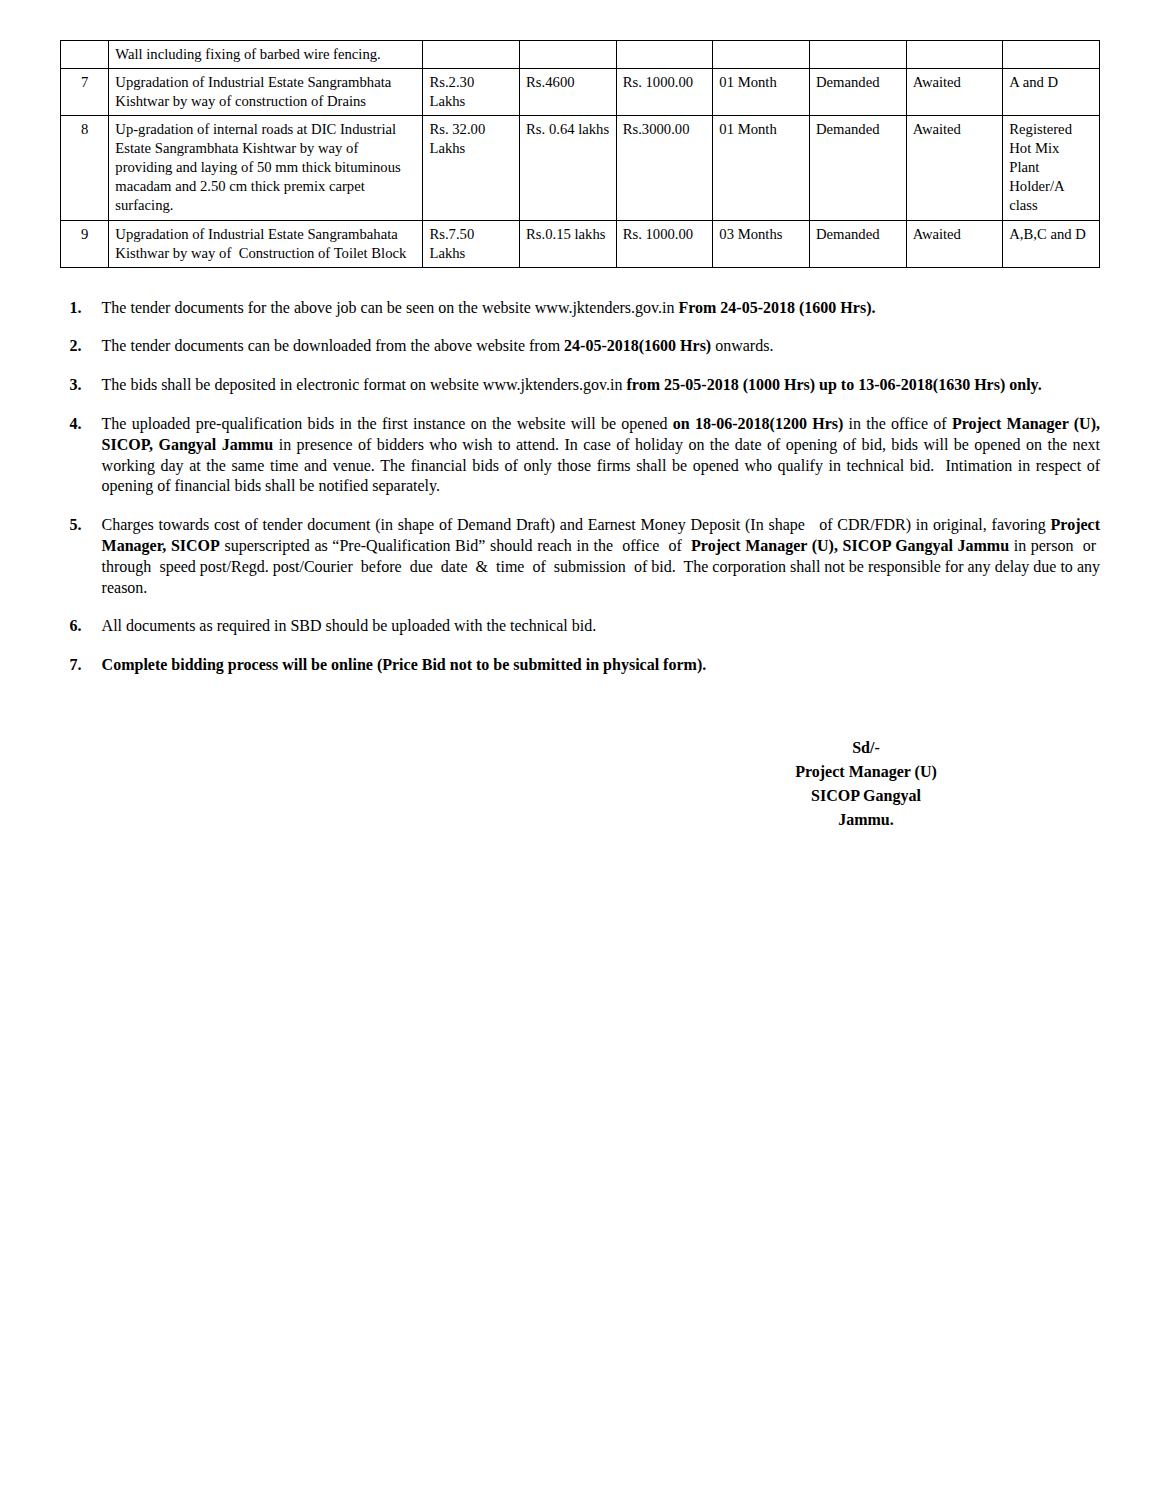| | Wall including fixing of barbed wire fencing. | | | | | | | |
| 7 | Upgradation of Industrial Estate Sangrambhata Kishtwar by way of construction of Drains | Rs.2.30 Lakhs | Rs.4600 | Rs. 1000.00 | 01 Month | Demanded | Awaited | A and D |
| 8 | Up-gradation of internal roads at DIC Industrial Estate Sangrambhata Kishtwar by way of providing and laying of 50 mm thick bituminous macadam and 2.50 cm thick premix carpet surfacing. | Rs. 32.00 Lakhs | Rs. 0.64 lakhs | Rs.3000.00 | 01 Month | Demanded | Awaited | Registered Hot Mix Plant Holder/A class |
| 9 | Upgradation of Industrial Estate Sangrambahata Kisthwar by way of Construction of Toilet Block | Rs.7.50 Lakhs | Rs.0.15 lakhs | Rs. 1000.00 | 03 Months | Demanded | Awaited | A,B,C and D |
The tender documents for the above job can be seen on the website www.jktenders.gov.in From 24-05-2018 (1600 Hrs).
The tender documents can be downloaded from the above website from 24-05-2018(1600 Hrs) onwards.
The bids shall be deposited in electronic format on website www.jktenders.gov.in from 25-05-2018 (1000 Hrs) up to 13-06-2018(1630 Hrs) only.
The uploaded pre-qualification bids in the first instance on the website will be opened on 18-06-2018(1200 Hrs) in the office of Project Manager (U), SICOP, Gangyal Jammu in presence of bidders who wish to attend. In case of holiday on the date of opening of bid, bids will be opened on the next working day at the same time and venue. The financial bids of only those firms shall be opened who qualify in technical bid. Intimation in respect of opening of financial bids shall be notified separately.
Charges towards cost of tender document (in shape of Demand Draft) and Earnest Money Deposit (In shape of CDR/FDR) in original, favoring Project Manager, SICOP superscripted as “Pre-Qualification Bid” should reach in the office of Project Manager (U), SICOP Gangyal Jammu in person or through speed post/Regd. post/Courier before due date & time of submission of bid. The corporation shall not be responsible for any delay due to any reason.
All documents as required in SBD should be uploaded with the technical bid.
Complete bidding process will be online (Price Bid not to be submitted in physical form).
Sd/-
Project Manager (U)
SICOP Gangyal
Jammu.